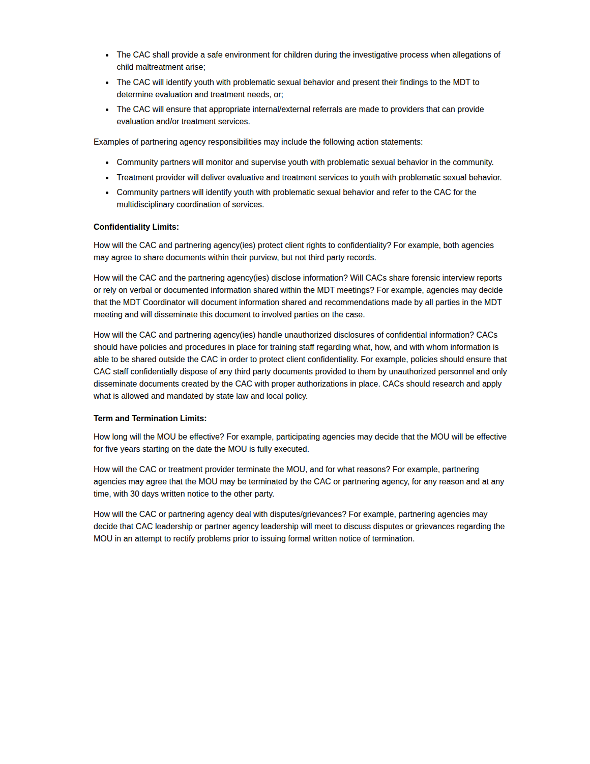The CAC shall provide a safe environment for children during the investigative process when allegations of child maltreatment arise;
The CAC will identify youth with problematic sexual behavior and present their findings to the MDT to determine evaluation and treatment needs, or;
The CAC will ensure that appropriate internal/external referrals are made to providers that can provide evaluation and/or treatment services.
Examples of partnering agency responsibilities may include the following action statements:
Community partners will monitor and supervise youth with problematic sexual behavior in the community.
Treatment provider will deliver evaluative and treatment services to youth with problematic sexual behavior.
Community partners will identify youth with problematic sexual behavior and refer to the CAC for the multidisciplinary coordination of services.
Confidentiality Limits:
How will the CAC and partnering agency(ies) protect client rights to confidentiality? For example, both agencies may agree to share documents within their purview, but not third party records.
How will the CAC and the partnering agency(ies) disclose information? Will CACs share forensic interview reports or rely on verbal or documented information shared within the MDT meetings? For example, agencies may decide that the MDT Coordinator will document information shared and recommendations made by all parties in the MDT meeting and will disseminate this document to involved parties on the case.
How will the CAC and partnering agency(ies) handle unauthorized disclosures of confidential information? CACs should have policies and procedures in place for training staff regarding what, how, and with whom information is able to be shared outside the CAC in order to protect client confidentiality. For example, policies should ensure that CAC staff confidentially dispose of any third party documents provided to them by unauthorized personnel and only disseminate documents created by the CAC with proper authorizations in place. CACs should research and apply what is allowed and mandated by state law and local policy.
Term and Termination Limits:
How long will the MOU be effective? For example, participating agencies may decide that the MOU will be effective for five years starting on the date the MOU is fully executed.
How will the CAC or treatment provider terminate the MOU, and for what reasons? For example, partnering agencies may agree that the MOU may be terminated by the CAC or partnering agency, for any reason and at any time, with 30 days written notice to the other party.
How will the CAC or partnering agency deal with disputes/grievances? For example, partnering agencies may decide that CAC leadership or partner agency leadership will meet to discuss disputes or grievances regarding the MOU in an attempt to rectify problems prior to issuing formal written notice of termination.